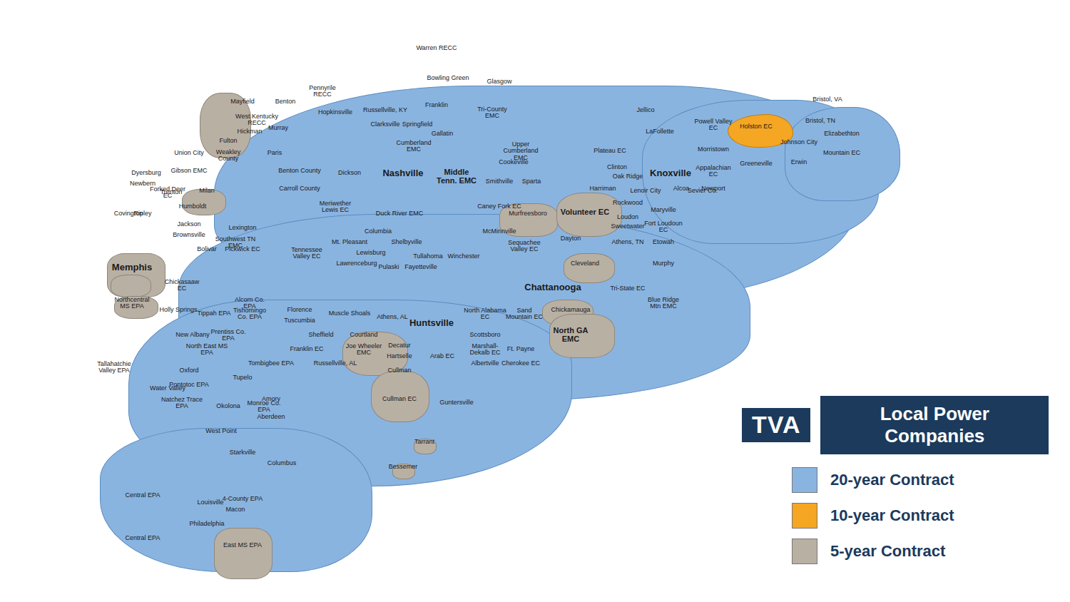Warren RECC
Bowling Green
Glasgow
Pennyrile RECC
Franklin
Bristol, VA
Bristol, TN
Mayfield
Benton
Russellville, KY
Hopkinsville
Tri-County EMC
Jellico
Powell Valley EC
Holston EC
Elizabethton
West Kentucky RECC
Clarksville
Springfield
Gallatin
LaFollette
Johnson City
Mountain EC
Fulton
Hickman
Murray
Cumberland EMC
Morristown
Greeneville
Erwin
Union City
Weakley County
Paris
Upper Cumberland EMC
Plateau EC
Appalachian EC
Dyersburg
Gibson EMC
Benton County
Dickson
Nashville
Middle Tenn. EMC
Cookeville
Smithville
Sparta
Knoxville
Newport
Newbern
Trenton
Milan
Carroll County
Clinton
Oak Ridge
Harriman
Lenoir City
Alcoa
Sevier Co.
Forked Deer EC
Humboldt
Meriwether Lewis EC
Caney Fork EC
Volunteer EC
Rockwood
Maryville
Ripley
Jackson
Duck River EMC
Loudon
Sweetwater
Fort Loudoun EC
Brownsville
Lexington
Columbia
McMinnville
Dayton
Athens, TN
Etowah
Southwest TN EMC
Mt. Pleasant
Shelbyville
Sequachee Valley EC
Memphis
Lewisburg
Tullahoma
Lawrenceburg
Pulaski
Fayetteville
Winchester
Cleveland
Murphy
Bolivar
Pickwick EC
Tennessee Valley EC
Chattanooga
Tri-State EC
Blue Ridge Mtn EMC
Northcentral MS EPA
Chickasaaw EC
Alcorn Co. EPA
Florence
Muscle Shoals
Athens, AL
Huntsville
North Alabama EC
Sand Mountain EC
Chickamauga
Holly Springs
Tippah EPA
Tishomingo Co. EPA
Tuscumbia
North GA EMC
Scottsboro
Courtland
Sheffield
New Albany
Prentiss Co. EPA
Joe Wheeler EMC
Decatur
Ft. Payne
Marshall-Dekalb EC
Franklin EC
North East MS EPA
Hartselle
Arab EC
Cherokee EC
Albertville
Russellville, AL
Tombigbee EPA
Oxford
Tallahatchie Valley EPA
Cullman
Tupelo
Pontotoc EPA
Water Valley
Cullman EC
Guntersville
Amory
Okolona
Monroe Co. EPA
Natchez Trace EPA
Tarrant
Bessemer
Aberdeen
West Point
Starkville
Columbus
4-County EPA
Central EPA
Louisville
Macon
Central EPA
Philadelphia
East MS EPA
Covington
Murfreesboro
TVA
Local Power Companies
20-year Contract
10-year Contract
5-year Contract